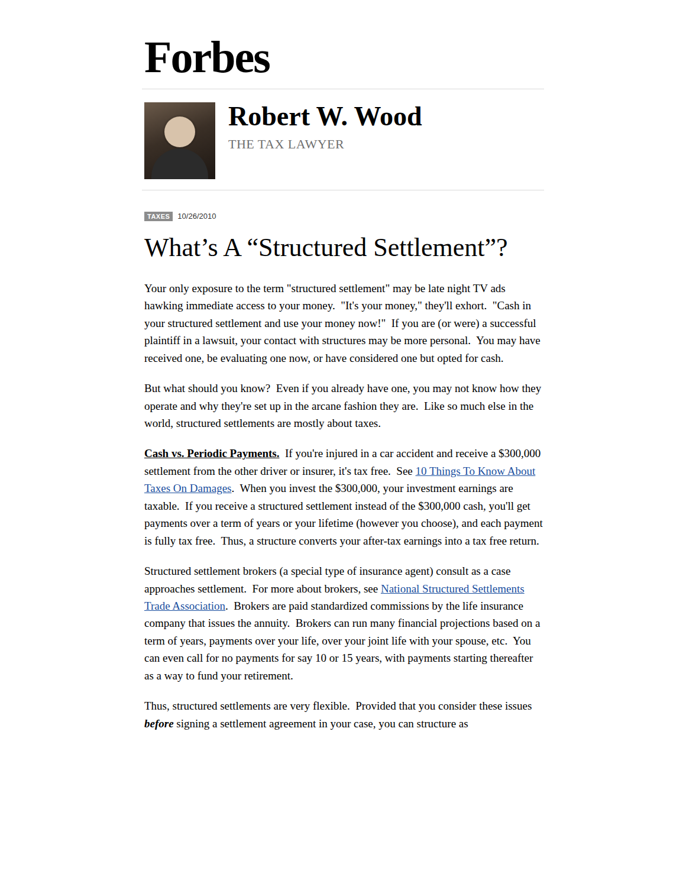Forbes
Robert W. Wood
The Tax Lawyer
TAXES 10/26/2010
What’s A “Structured Settlement”?
Your only exposure to the term "structured settlement" may be late night TV ads hawking immediate access to your money. "It's your money," they'll exhort. "Cash in your structured settlement and use your money now!" If you are (or were) a successful plaintiff in a lawsuit, your contact with structures may be more personal. You may have received one, be evaluating one now, or have considered one but opted for cash.
But what should you know? Even if you already have one, you may not know how they operate and why they're set up in the arcane fashion they are. Like so much else in the world, structured settlements are mostly about taxes.
Cash vs. Periodic Payments. If you're injured in a car accident and receive a $300,000 settlement from the other driver or insurer, it's tax free. See 10 Things To Know About Taxes On Damages. When you invest the $300,000, your investment earnings are taxable. If you receive a structured settlement instead of the $300,000 cash, you'll get payments over a term of years or your lifetime (however you choose), and each payment is fully tax free. Thus, a structure converts your after-tax earnings into a tax free return.
Structured settlement brokers (a special type of insurance agent) consult as a case approaches settlement. For more about brokers, see National Structured Settlements Trade Association. Brokers are paid standardized commissions by the life insurance company that issues the annuity. Brokers can run many financial projections based on a term of years, payments over your life, over your joint life with your spouse, etc. You can even call for no payments for say 10 or 15 years, with payments starting thereafter as a way to fund your retirement.
Thus, structured settlements are very flexible. Provided that you consider these issues before signing a settlement agreement in your case, you can structure as